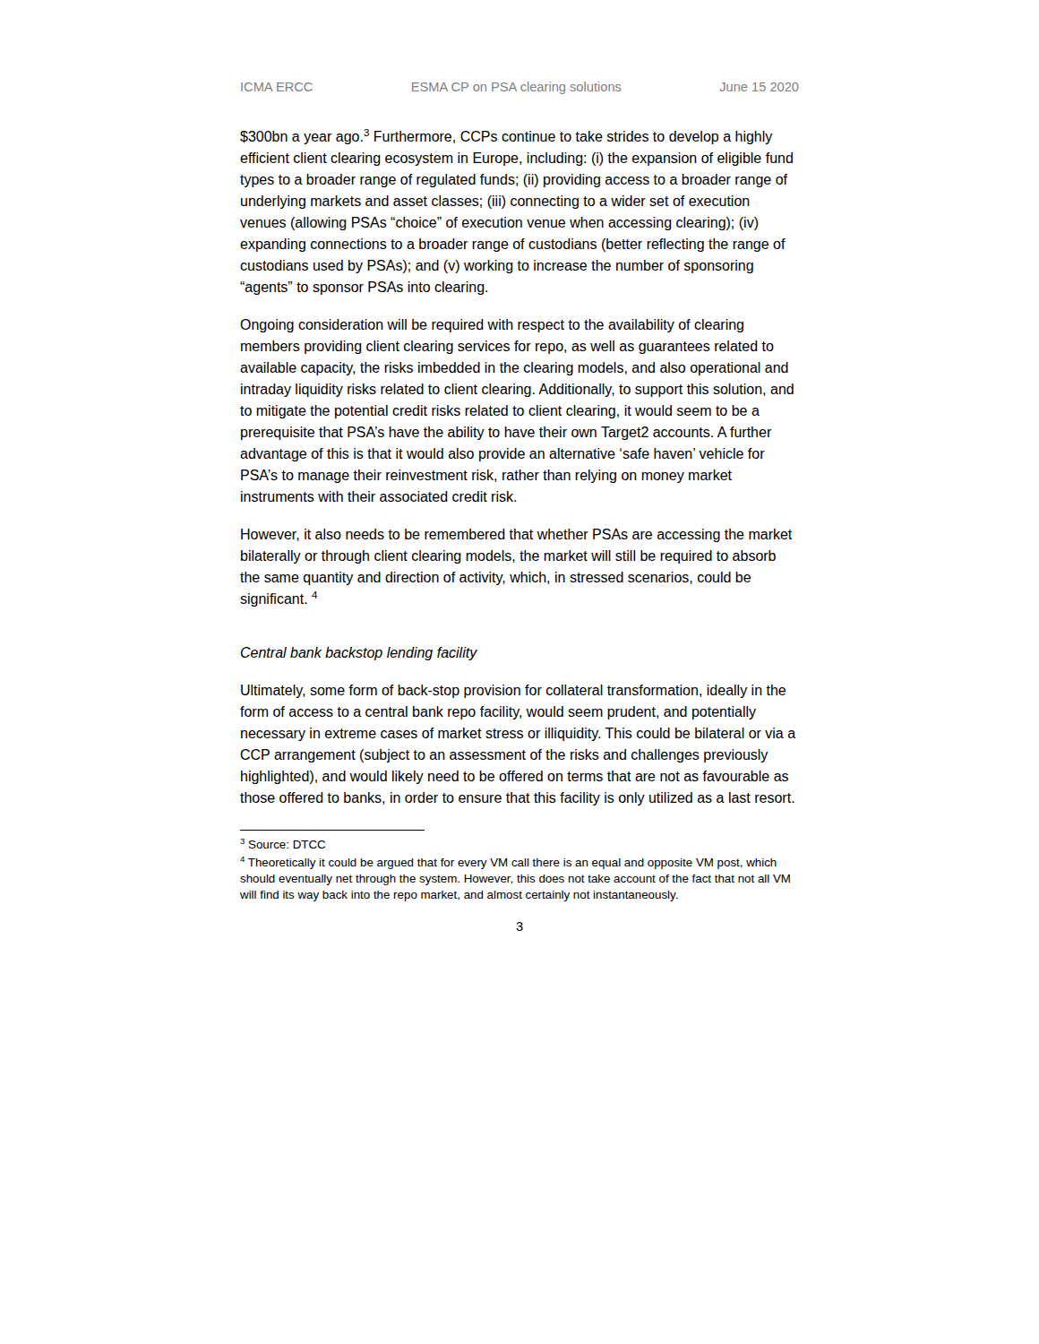ICMA ERCC
ESMA CP on PSA clearing solutions
June 15 2020
$300bn a year ago.3 Furthermore, CCPs continue to take strides to develop a highly efficient client clearing ecosystem in Europe, including: (i) the expansion of eligible fund types to a broader range of regulated funds; (ii) providing access to a broader range of underlying markets and asset classes; (iii) connecting to a wider set of execution venues (allowing PSAs “choice” of execution venue when accessing clearing); (iv) expanding connections to a broader range of custodians (better reflecting the range of custodians used by PSAs); and (v) working to increase the number of sponsoring “agents” to sponsor PSAs into clearing.
Ongoing consideration will be required with respect to the availability of clearing members providing client clearing services for repo, as well as guarantees related to available capacity, the risks imbedded in the clearing models, and also operational and intraday liquidity risks related to client clearing. Additionally, to support this solution, and to mitigate the potential credit risks related to client clearing, it would seem to be a prerequisite that PSA’s have the ability to have their own Target2 accounts. A further advantage of this is that it would also provide an alternative ‘safe haven’ vehicle for PSA’s to manage their reinvestment risk, rather than relying on money market instruments with their associated credit risk.
However, it also needs to be remembered that whether PSAs are accessing the market bilaterally or through client clearing models, the market will still be required to absorb the same quantity and direction of activity, which, in stressed scenarios, could be significant. 4
Central bank backstop lending facility
Ultimately, some form of back-stop provision for collateral transformation, ideally in the form of access to a central bank repo facility, would seem prudent, and potentially necessary in extreme cases of market stress or illiquidity. This could be bilateral or via a CCP arrangement (subject to an assessment of the risks and challenges previously highlighted), and would likely need to be offered on terms that are not as favourable as those offered to banks, in order to ensure that this facility is only utilized as a last resort.
3 Source: DTCC
4 Theoretically it could be argued that for every VM call there is an equal and opposite VM post, which should eventually net through the system. However, this does not take account of the fact that not all VM will find its way back into the repo market, and almost certainly not instantaneously.
3